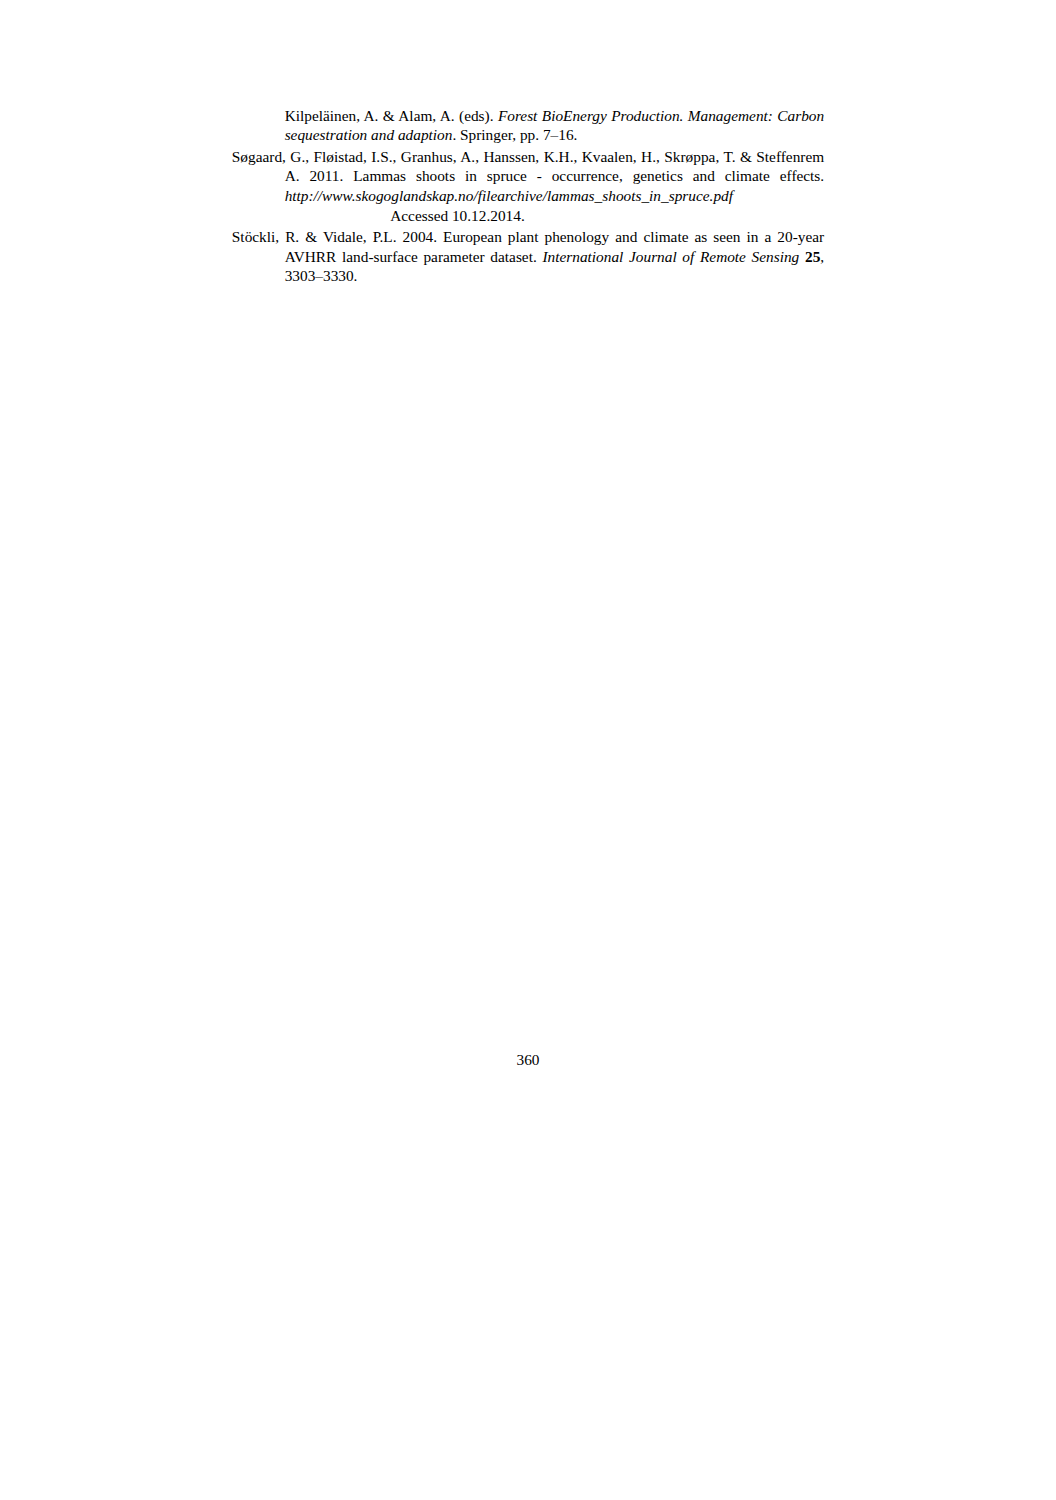Kilpeläinen, A. & Alam, A. (eds). Forest BioEnergy Production. Management: Carbon sequestration and adaption. Springer, pp. 7–16.
Søgaard, G., Fløistad, I.S., Granhus, A., Hanssen, K.H., Kvaalen, H., Skrøppa, T. & Steffenrem A. 2011. Lammas shoots in spruce - occurrence, genetics and climate effects. http://www.skogoglandskap.no/filearchive/lammas_shoots_in_spruce.pdf Accessed 10.12.2014.
Stöckli, R. & Vidale, P.L. 2004. European plant phenology and climate as seen in a 20-year AVHRR land-surface parameter dataset. International Journal of Remote Sensing 25, 3303–3330.
360